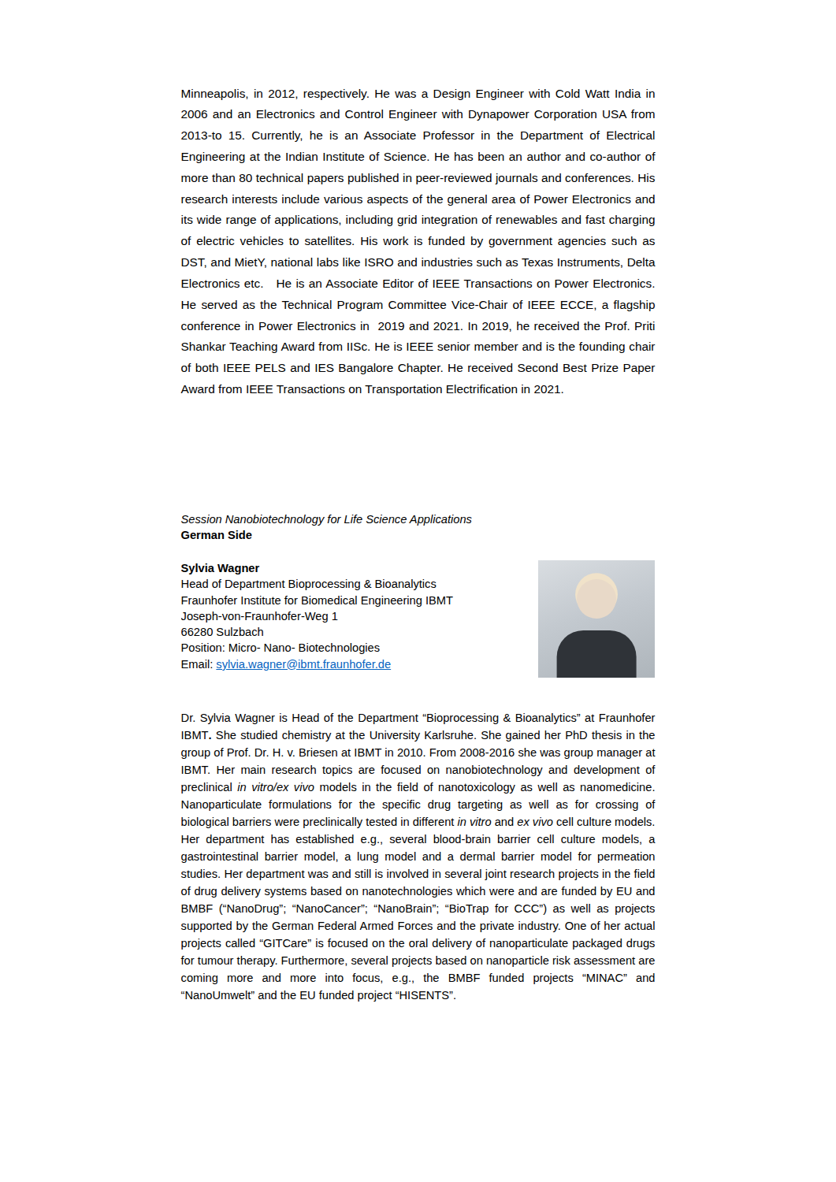Minneapolis, in 2012, respectively. He was a Design Engineer with Cold Watt India in 2006 and an Electronics and Control Engineer with Dynapower Corporation USA from 2013-to 15. Currently, he is an Associate Professor in the Department of Electrical Engineering at the Indian Institute of Science. He has been an author and co-author of more than 80 technical papers published in peer-reviewed journals and conferences. His research interests include various aspects of the general area of Power Electronics and its wide range of applications, including grid integration of renewables and fast charging of electric vehicles to satellites. His work is funded by government agencies such as DST, and MietY, national labs like ISRO and industries such as Texas Instruments, Delta Electronics etc. He is an Associate Editor of IEEE Transactions on Power Electronics. He served as the Technical Program Committee Vice-Chair of IEEE ECCE, a flagship conference in Power Electronics in 2019 and 2021. In 2019, he received the Prof. Priti Shankar Teaching Award from IISc. He is IEEE senior member and is the founding chair of both IEEE PELS and IES Bangalore Chapter. He received Second Best Prize Paper Award from IEEE Transactions on Transportation Electrification in 2021.
Session Nanobiotechnology for Life Science Applications
German Side
Sylvia Wagner
Head of Department Bioprocessing & Bioanalytics
Fraunhofer Institute for Biomedical Engineering IBMT
Joseph-von-Fraunhofer-Weg 1
66280 Sulzbach
Position: Micro- Nano- Biotechnologies
Email: sylvia.wagner@ibmt.fraunhofer.de
Dr. Sylvia Wagner is Head of the Department “Bioprocessing & Bioanalytics” at Fraunhofer IBMT. She studied chemistry at the University Karlsruhe. She gained her PhD thesis in the group of Prof. Dr. H. v. Briesen at IBMT in 2010. From 2008-2016 she was group manager at IBMT. Her main research topics are focused on nanobiotechnology and development of preclinical in vitro/ex vivo models in the field of nanotoxicology as well as nanomedicine. Nanoparticulate formulations for the specific drug targeting as well as for crossing of biological barriers were preclinically tested in different in vitro and ex vivo cell culture models. Her department has established e.g., several blood-brain barrier cell culture models, a gastrointestinal barrier model, a lung model and a dermal barrier model for permeation studies. Her department was and still is involved in several joint research projects in the field of drug delivery systems based on nanotechnologies which were and are funded by EU and BMBF (“NanoDrug”; “NanoCancer”; “NanoBrain”; “BioTrap for CCC”) as well as projects supported by the German Federal Armed Forces and the private industry. One of her actual projects called “GITCare” is focused on the oral delivery of nanoparticulate packaged drugs for tumour therapy. Furthermore, several projects based on nanoparticle risk assessment are coming more and more into focus, e.g., the BMBF funded projects “MINAC” and “NanoUmwelt” and the EU funded project “HISENTS”.